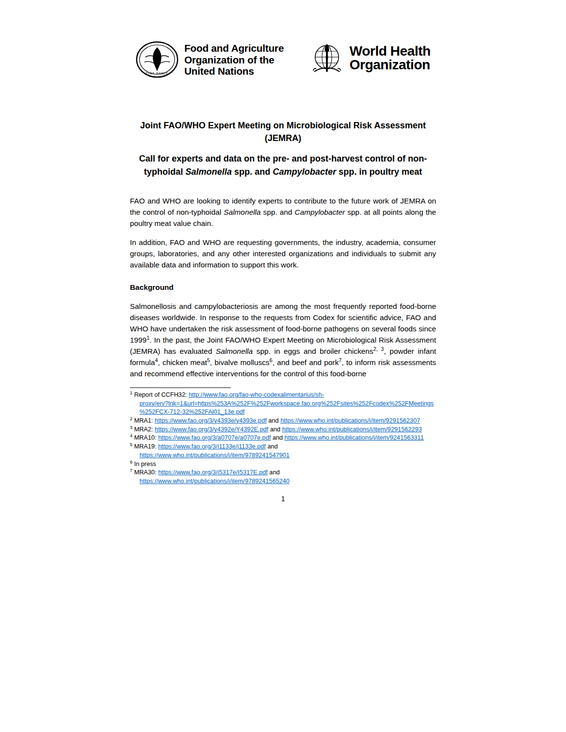FIAT PANIS
Food and Agriculture
Organization of the
United Nations
World Health
Organization
Joint FAO/WHO Expert Meeting on Microbiological Risk Assessment (JEMRA)
Call for experts and data on the pre- and post-harvest control of non-typhoidal Salmonella spp. and Campylobacter spp. in poultry meat
FAO and WHO are looking to identify experts to contribute to the future work of JEMRA on the control of non-typhoidal Salmonella spp. and Campylobacter spp. at all points along the poultry meat value chain.
In addition, FAO and WHO are requesting governments, the industry, academia, consumer groups, laboratories, and any other interested organizations and individuals to submit any available data and information to support this work.
Background
Salmonellosis and campylobacteriosis are among the most frequently reported food-borne diseases worldwide. In response to the requests from Codex for scientific advice, FAO and WHO have undertaken the risk assessment of food-borne pathogens on several foods since 19991. In the past, the Joint FAO/WHO Expert Meeting on Microbiological Risk Assessment (JEMRA) has evaluated Salmonella spp. in eggs and broiler chickens2, 3, powder infant formula4, chicken meat5, bivalve molluscs6, and beef and pork7, to inform risk assessments and recommend effective interventions for the control of this food-borne
1 Report of CCFH32: http://www.fao.org/fao-who-codexalimentarius/sh-
proxy/en/?lnk=1&url=https%253A%252F%252Fworkspace.fao.org%252Fsites%252Fcodex%252FMeetings
%252FCX-712-32%252FAl01_13e.pdf
2 MRA1: https://www.fao.org/3/y4393e/y4393e.pdf and https://www.who.int/publications/i/item/9291562307
3 MRA2: https://www.fao.org/3/y4392e/Y4392E.pdf and https://www.who.int/publications/i/item/9291562293
4 MRA10: https://www.fao.org/3/a0707e/a0707e.pdf and https://www.who.int/publications/i/item/9241563311
5 MRA19: https://www.fao.org/3/i1133e/i1133e.pdf and
https://www.who.int/publications/i/item/9789241547901
6 In press
7 MRA30: https://www.fao.org/3/i5317e/I5317E.pdf and
https://www.who.int/publications/i/item/9789241565240
1